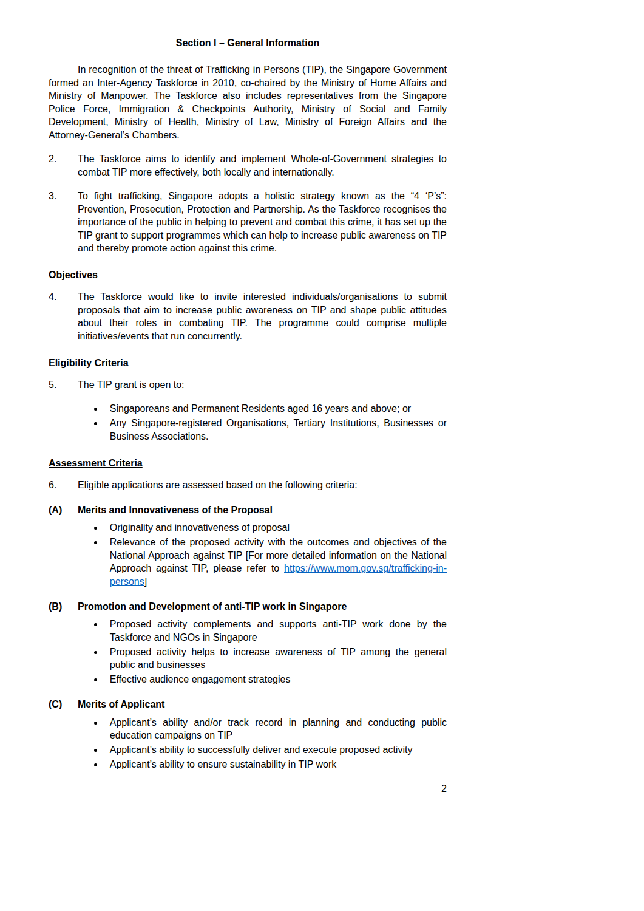Section I – General Information
In recognition of the threat of Trafficking in Persons (TIP), the Singapore Government formed an Inter-Agency Taskforce in 2010, co-chaired by the Ministry of Home Affairs and Ministry of Manpower. The Taskforce also includes representatives from the Singapore Police Force, Immigration & Checkpoints Authority, Ministry of Social and Family Development, Ministry of Health, Ministry of Law, Ministry of Foreign Affairs and the Attorney-General’s Chambers.
2.
The Taskforce aims to identify and implement Whole-of-Government strategies to combat TIP more effectively, both locally and internationally.
3.
To fight trafficking, Singapore adopts a holistic strategy known as the “4 ‘P’s”: Prevention, Prosecution, Protection and Partnership. As the Taskforce recognises the importance of the public in helping to prevent and combat this crime, it has set up the TIP grant to support programmes which can help to increase public awareness on TIP and thereby promote action against this crime.
Objectives
4.
The Taskforce would like to invite interested individuals/organisations to submit proposals that aim to increase public awareness on TIP and shape public attitudes about their roles in combating TIP. The programme could comprise multiple initiatives/events that run concurrently.
Eligibility Criteria
5.
The TIP grant is open to:
Singaporeans and Permanent Residents aged 16 years and above; or
Any Singapore-registered Organisations, Tertiary Institutions, Businesses or Business Associations.
Assessment Criteria
6.
Eligible applications are assessed based on the following criteria:
(A)
Merits and Innovativeness of the Proposal
Originality and innovativeness of proposal
Relevance of the proposed activity with the outcomes and objectives of the National Approach against TIP [For more detailed information on the National Approach against TIP, please refer to https://www.mom.gov.sg/trafficking-in-persons]
(B)
Promotion and Development of anti-TIP work in Singapore
Proposed activity complements and supports anti-TIP work done by the Taskforce and NGOs in Singapore
Proposed activity helps to increase awareness of TIP among the general public and businesses
Effective audience engagement strategies
(C)
Merits of Applicant
Applicant’s ability and/or track record in planning and conducting public education campaigns on TIP
Applicant’s ability to successfully deliver and execute proposed activity
Applicant’s ability to ensure sustainability in TIP work
2